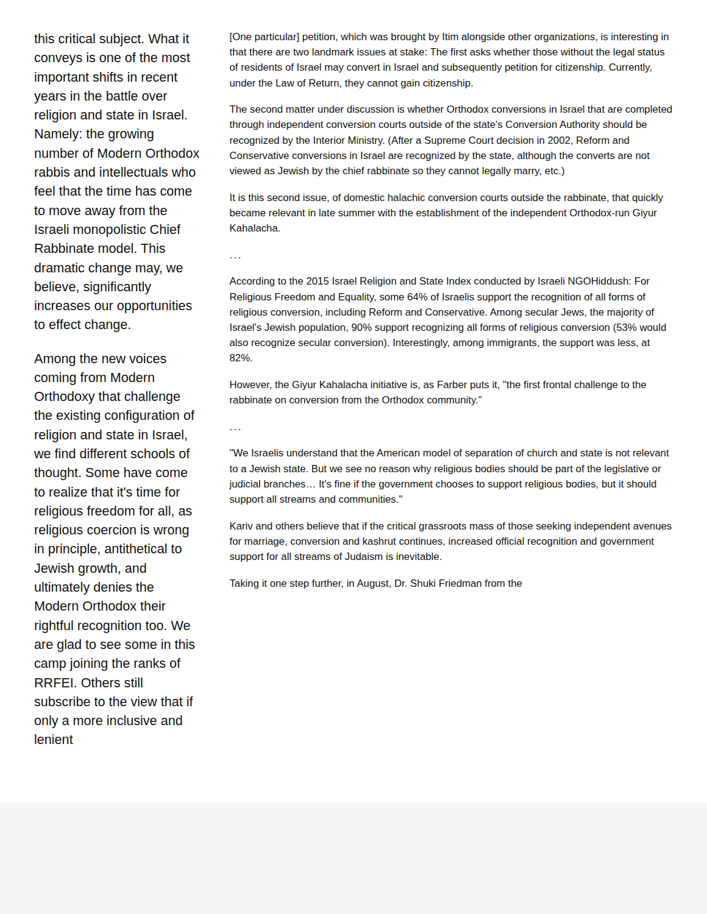this critical subject. What it conveys is one of the most important shifts in recent years in the battle over religion and state in Israel. Namely: the growing number of Modern Orthodox rabbis and intellectuals who feel that the time has come to move away from the Israeli monopolistic Chief Rabbinate model. This dramatic change may, we believe, significantly increases our opportunities to effect change.
Among the new voices coming from Modern Orthodoxy that challenge the existing configuration of religion and state in Israel, we find different schools of thought. Some have come to realize that it's time for religious freedom for all, as religious coercion is wrong in principle, antithetical to Jewish growth, and ultimately denies the Modern Orthodox their rightful recognition too. We are glad to see some in this camp joining the ranks of RRFEI. Others still subscribe to the view that if only a more inclusive and lenient
[One particular] petition, which was brought by Itim alongside other organizations, is interesting in that there are two landmark issues at stake: The first asks whether those without the legal status of residents of Israel may convert in Israel and subsequently petition for citizenship. Currently, under the Law of Return, they cannot gain citizenship.
The second matter under discussion is whether Orthodox conversions in Israel that are completed through independent conversion courts outside of the state's Conversion Authority should be recognized by the Interior Ministry. (After a Supreme Court decision in 2002, Reform and Conservative conversions in Israel are recognized by the state, although the converts are not viewed as Jewish by the chief rabbinate so they cannot legally marry, etc.)
It is this second issue, of domestic halachic conversion courts outside the rabbinate, that quickly became relevant in late summer with the establishment of the independent Orthodox-run Giyur Kahalacha.
...
According to the 2015 Israel Religion and State Index conducted by Israeli NGOHiddush: For Religious Freedom and Equality, some 64% of Israelis support the recognition of all forms of religious conversion, including Reform and Conservative. Among secular Jews, the majority of Israel's Jewish population, 90% support recognizing all forms of religious conversion (53% would also recognize secular conversion). Interestingly, among immigrants, the support was less, at 82%.
However, the Giyur Kahalacha initiative is, as Farber puts it, "the first frontal challenge to the rabbinate on conversion from the Orthodox community."
...
"We Israelis understand that the American model of separation of church and state is not relevant to a Jewish state. But we see no reason why religious bodies should be part of the legislative or judicial branches… It's fine if the government chooses to support religious bodies, but it should support all streams and communities."
Kariv and others believe that if the critical grassroots mass of those seeking independent avenues for marriage, conversion and kashrut continues, increased official recognition and government support for all streams of Judaism is inevitable.
Taking it one step further, in August, Dr. Shuki Friedman from the